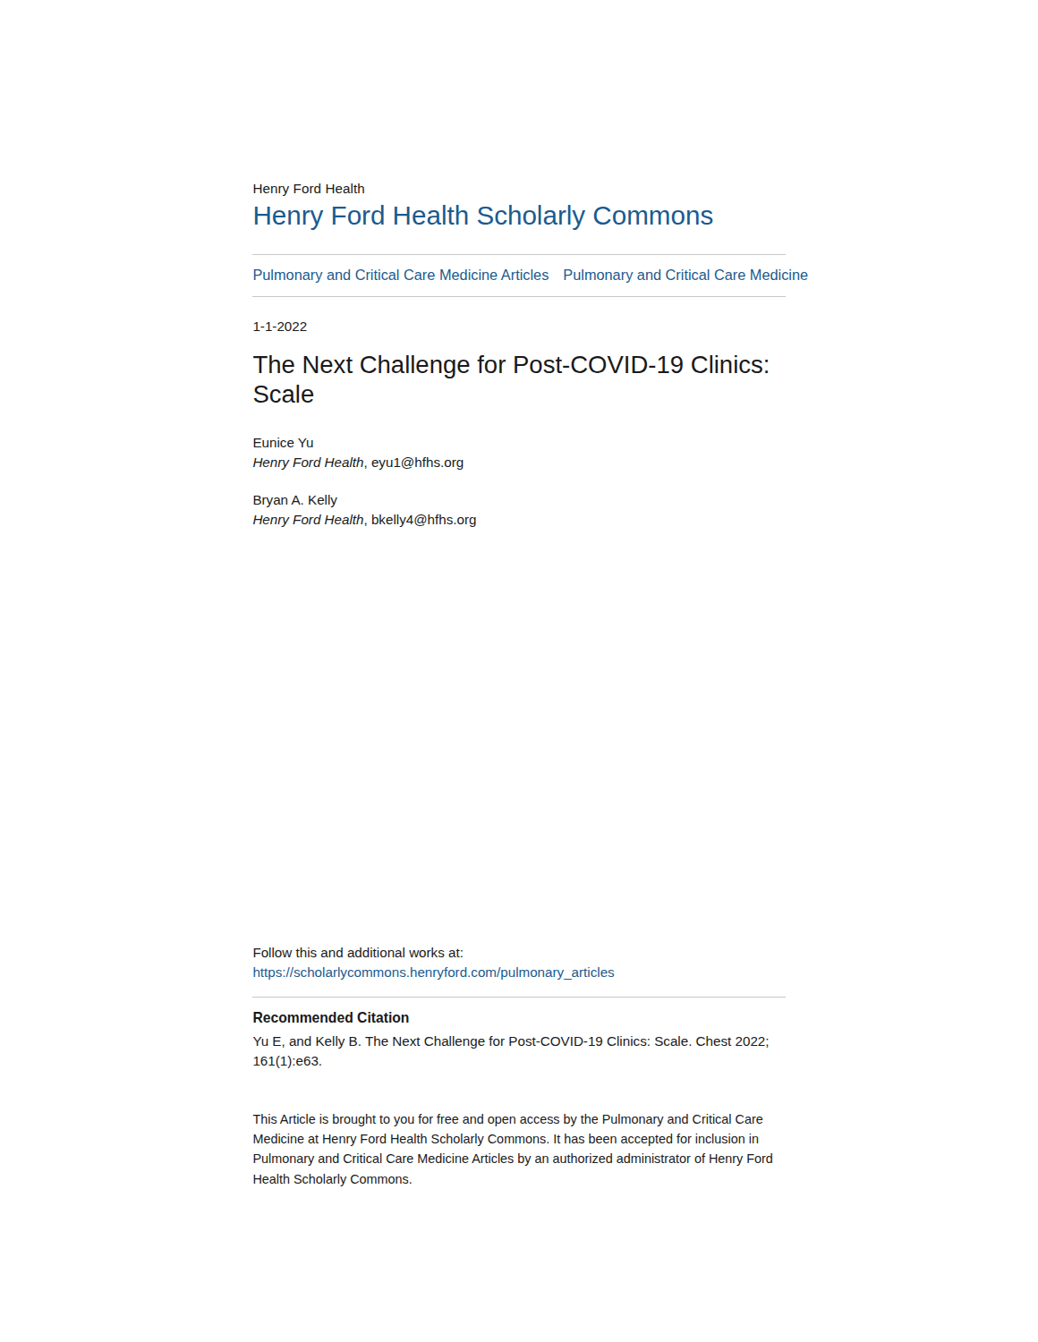Henry Ford Health
Henry Ford Health Scholarly Commons
Pulmonary and Critical Care Medicine Articles Pulmonary and Critical Care Medicine
1-1-2022
The Next Challenge for Post-COVID-19 Clinics: Scale
Eunice Yu Henry Ford Health, eyu1@hfhs.org
Bryan A. Kelly Henry Ford Health, bkelly4@hfhs.org
Follow this and additional works at: https://scholarlycommons.henryford.com/pulmonary_articles
Recommended Citation
Yu E, and Kelly B. The Next Challenge for Post-COVID-19 Clinics: Scale. Chest 2022; 161(1):e63.
This Article is brought to you for free and open access by the Pulmonary and Critical Care Medicine at Henry Ford Health Scholarly Commons. It has been accepted for inclusion in Pulmonary and Critical Care Medicine Articles by an authorized administrator of Henry Ford Health Scholarly Commons.